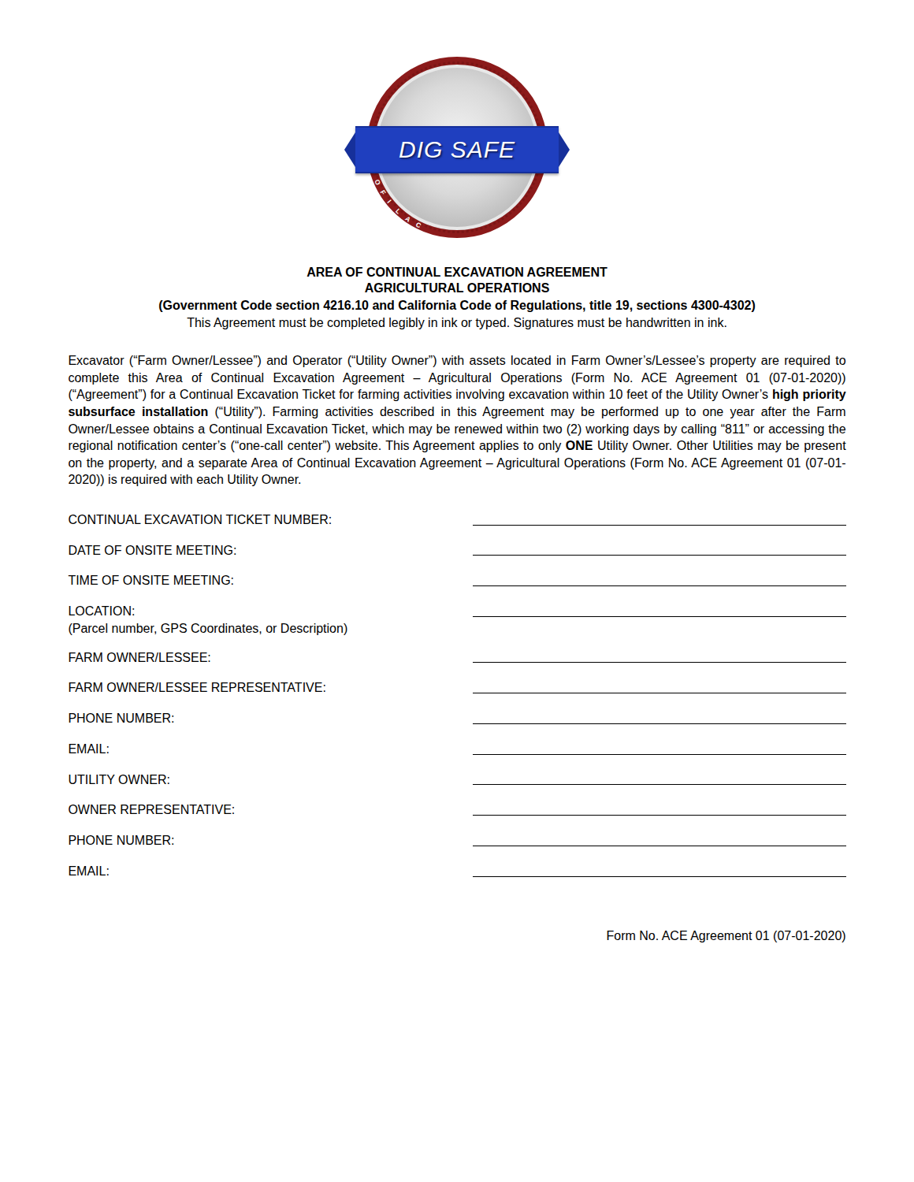C A L I F O R N I A
DIG SAFE
AREA OF CONTINUAL EXCAVATION AGREEMENT
AGRICULTURAL OPERATIONS
(Government Code section 4216.10 and California Code of Regulations, title 19, sections 4300-4302)
This Agreement must be completed legibly in ink or typed. Signatures must be handwritten in ink.
Excavator (“Farm Owner/Lessee”) and Operator (“Utility Owner”) with assets located in Farm Owner’s/Lessee’s property are required to complete this Area of Continual Excavation Agreement – Agricultural Operations (Form No. ACE Agreement 01 (07-01-2020)) (“Agreement”) for a Continual Excavation Ticket for farming activities involving excavation within 10 feet of the Utility Owner’s high priority subsurface installation (“Utility”). Farming activities described in this Agreement may be performed up to one year after the Farm Owner/Lessee obtains a Continual Excavation Ticket, which may be renewed within two (2) working days by calling “811” or accessing the regional notification center’s (“one-call center”) website. This Agreement applies to only ONE Utility Owner. Other Utilities may be present on the property, and a separate Area of Continual Excavation Agreement – Agricultural Operations (Form No. ACE Agreement 01 (07-01-2020)) is required with each Utility Owner.
| CONTINUAL EXCAVATION TICKET NUMBER: | |
| DATE OF ONSITE MEETING: | |
| TIME OF ONSITE MEETING: | |
| LOCATION: (Parcel number, GPS Coordinates, or Description) | |
| FARM OWNER/LESSEE: | |
| FARM OWNER/LESSEE REPRESENTATIVE: | |
| PHONE NUMBER: | |
| EMAIL: | |
| UTILITY OWNER: | |
| OWNER REPRESENTATIVE: | |
| PHONE NUMBER: | |
| EMAIL: | |
Form No. ACE Agreement 01 (07-01-2020)